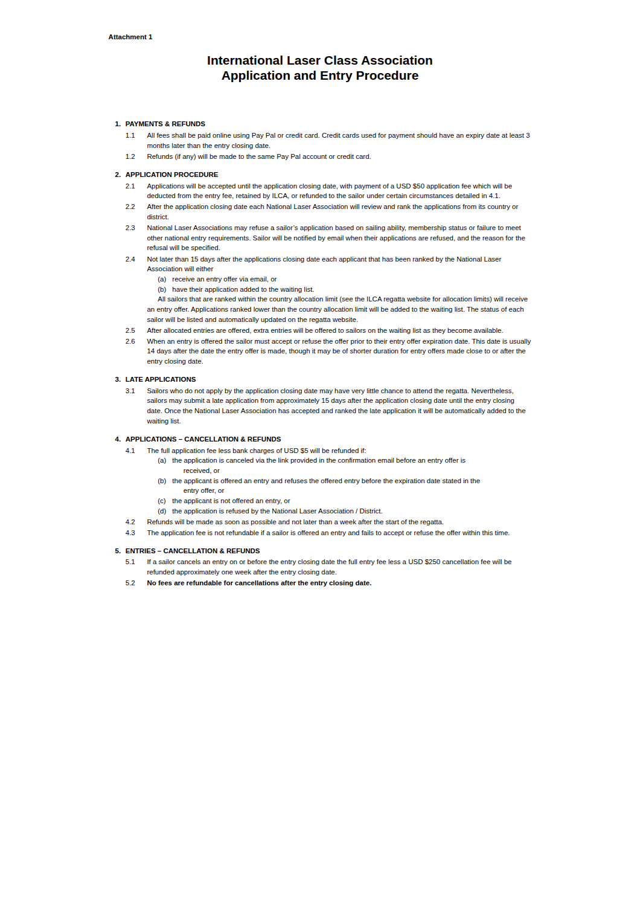Attachment 1
International Laser Class Association
Application and Entry Procedure
Payments & Refunds
1.1 All fees shall be paid online using Pay Pal or credit card. Credit cards used for payment should have an expiry date at least 3 months later than the entry closing date.
1.2 Refunds (if any) will be made to the same Pay Pal account or credit card.
Application Procedure
2.1 Applications will be accepted until the application closing date, with payment of a USD $50 application fee which will be deducted from the entry fee, retained by ILCA, or refunded to the sailor under certain circumstances detailed in 4.1.
2.2 After the application closing date each National Laser Association will review and rank the applications from its country or district.
2.3 National Laser Associations may refuse a sailor’s application based on sailing ability, membership status or failure to meet other national entry requirements. Sailor will be notified by email when their applications are refused, and the reason for the refusal will be specified.
2.4 Not later than 15 days after the applications closing date each applicant that has been ranked by the National Laser Association will either
(a) receive an entry offer via email, or
(b) have their application added to the waiting list.
All sailors that are ranked within the country allocation limit (see the ILCA regatta website for allocation limits) will receive an entry offer. Applications ranked lower than the country allocation limit will be added to the waiting list. The status of each sailor will be listed and automatically updated on the regatta website.
2.5 After allocated entries are offered, extra entries will be offered to sailors on the waiting list as they become available.
2.6 When an entry is offered the sailor must accept or refuse the offer prior to their entry offer expiration date. This date is usually 14 days after the date the entry offer is made, though it may be of shorter duration for entry offers made close to or after the entry closing date.
Late Applications
3.1 Sailors who do not apply by the application closing date may have very little chance to attend the regatta. Nevertheless, sailors may submit a late application from approximately 15 days after the application closing date until the entry closing date. Once the National Laser Association has accepted and ranked the late application it will be automatically added to the waiting list.
Applications – Cancellation & Refunds
4.1 The full application fee less bank charges of USD $5 will be refunded if:
(a) the application is canceled via the link provided in the confirmation email before an entry offer is received, or
(b) the applicant is offered an entry and refuses the offered entry before the expiration date stated in the entry offer, or
(c) the applicant is not offered an entry, or
(d) the application is refused by the National Laser Association / District.
4.2 Refunds will be made as soon as possible and not later than a week after the start of the regatta.
4.3 The application fee is not refundable if a sailor is offered an entry and fails to accept or refuse the offer within this time.
Entries – Cancellation & Refunds
5.1 If a sailor cancels an entry on or before the entry closing date the full entry fee less a USD $250 cancellation fee will be refunded approximately one week after the entry closing date.
5.2 No fees are refundable for cancellations after the entry closing date.